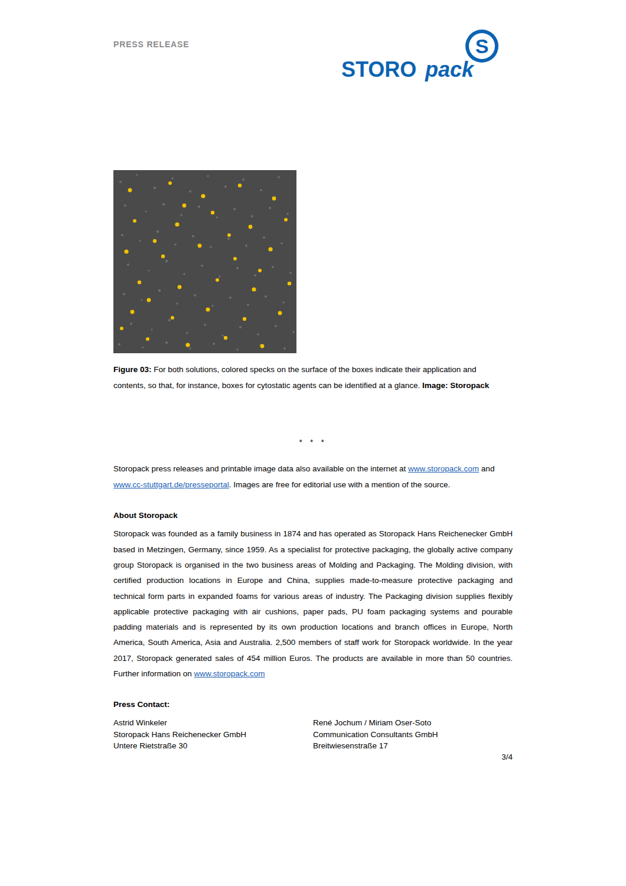PRESS RELEASE
S STORO pack
Figure 03: For both solutions, colored specks on the surface of the boxes indicate their application and contents, so that, for instance, boxes for cytostatic agents can be identified at a glance. Image: Storopack
* * *
Storopack press releases and printable image data also available on the internet at www.storopack.com and www.cc-stuttgart.de/presseportal. Images are free for editorial use with a mention of the source.
About Storopack
Storopack was founded as a family business in 1874 and has operated as Storopack Hans Reichenecker GmbH based in Metzingen, Germany, since 1959. As a specialist for protective packaging, the globally active company group Storopack is organised in the two business areas of Molding and Packaging. The Molding division, with certified production locations in Europe and China, supplies made-to-measure protective packaging and technical form parts in expanded foams for various areas of industry. The Packaging division supplies flexibly applicable protective packaging with air cushions, paper pads, PU foam packaging systems and pourable padding materials and is represented by its own production locations and branch offices in Europe, North America, South America, Asia and Australia. 2,500 members of staff work for Storopack worldwide. In the year 2017, Storopack generated sales of 454 million Euros. The products are available in more than 50 countries. Further information on www.storopack.com
Press Contact:
| Astrid Winkeler Storopack Hans Reichenecker GmbH Untere Rietstraße 30 | René Jochum / Miriam Oser-Soto Communication Consultants GmbH Breitwiesenstraße 17 |
3/4